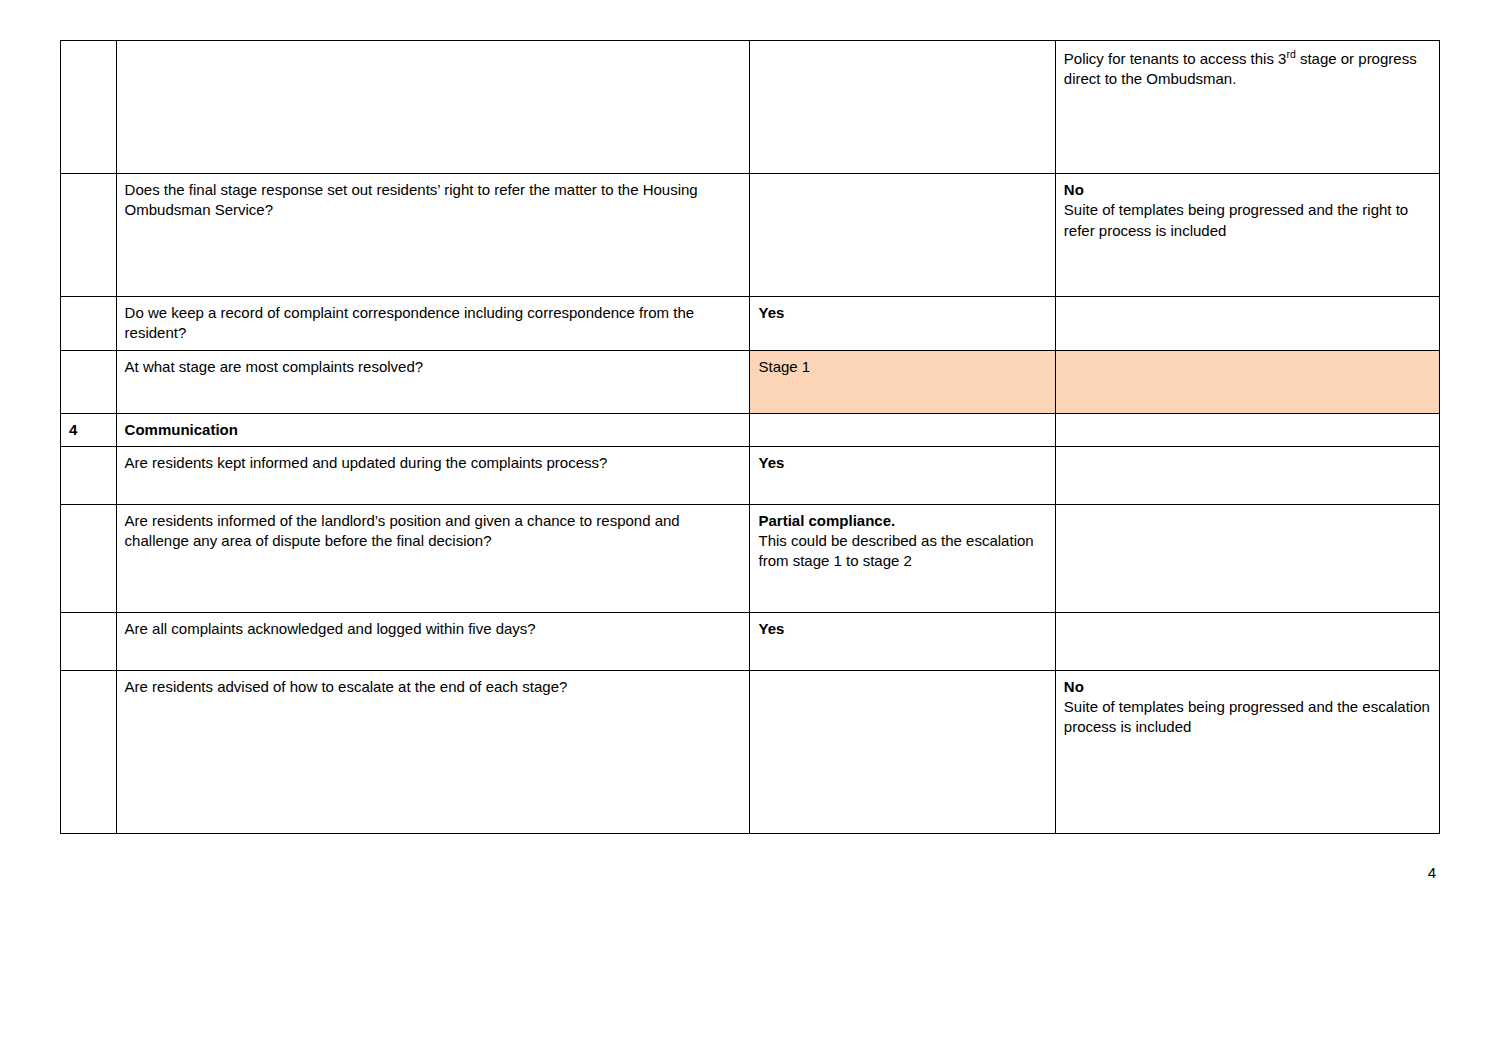| | | | Policy for tenants to access this 3 rd stage or progress direct to the Ombudsman. |
| | Does the final stage response set out residents’ right to refer the matter to the Housing Ombudsman Service? | | No Suite of templates being progressed and the right to refer process is included |
| | Do we keep a record of complaint correspondence including correspondence from the resident? | Yes | |
| | At what stage are most complaints resolved? | Stage 1 | |
| 4 | Communication | | |
| | Are residents kept informed and updated during the complaints process? | Yes | |
| | Are residents informed of the landlord’s position and given a chance to respond and challenge any area of dispute before the final decision? | Partial compliance. This could be described as the escalation from stage 1 to stage 2 | |
| | Are all complaints acknowledged and logged within five days? | Yes | |
| | Are residents advised of how to escalate at the end of each stage? | | No Suite of templates being progressed and the escalation process is included |
4